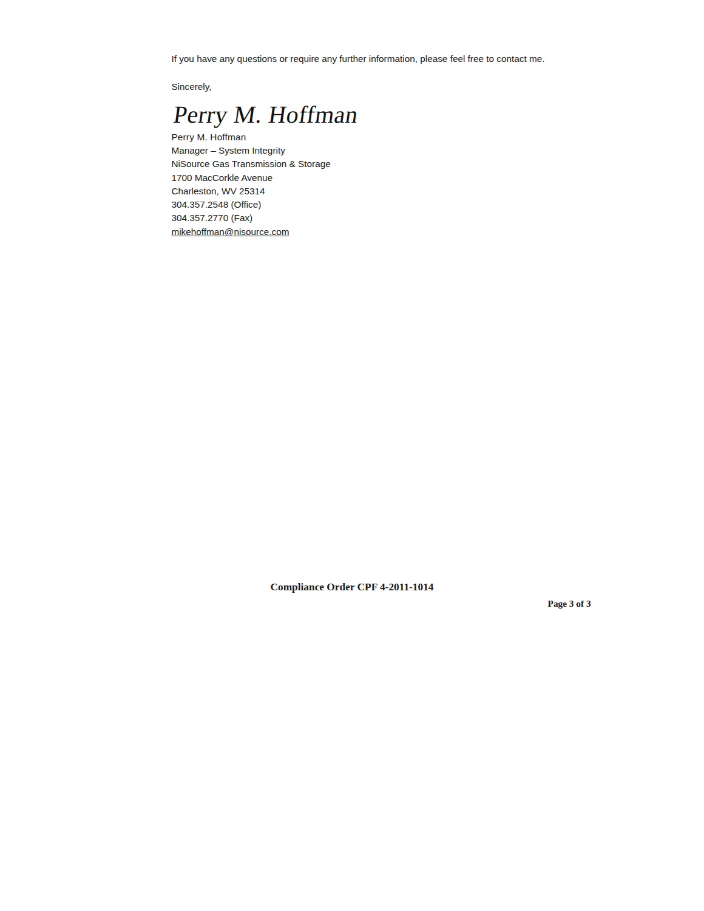If you have any questions or require any further information, please feel free to contact me.
Sincerely,
Perry M. Hoffman
Perry M. Hoffman
Manager – System Integrity
NiSource Gas Transmission & Storage
1700 MacCorkle Avenue
Charleston, WV 25314
304.357.2548 (Office)
304.357.2770 (Fax)
mikehoffman@nisource.com
Compliance Order CPF 4-2011-1014
Page 3 of 3